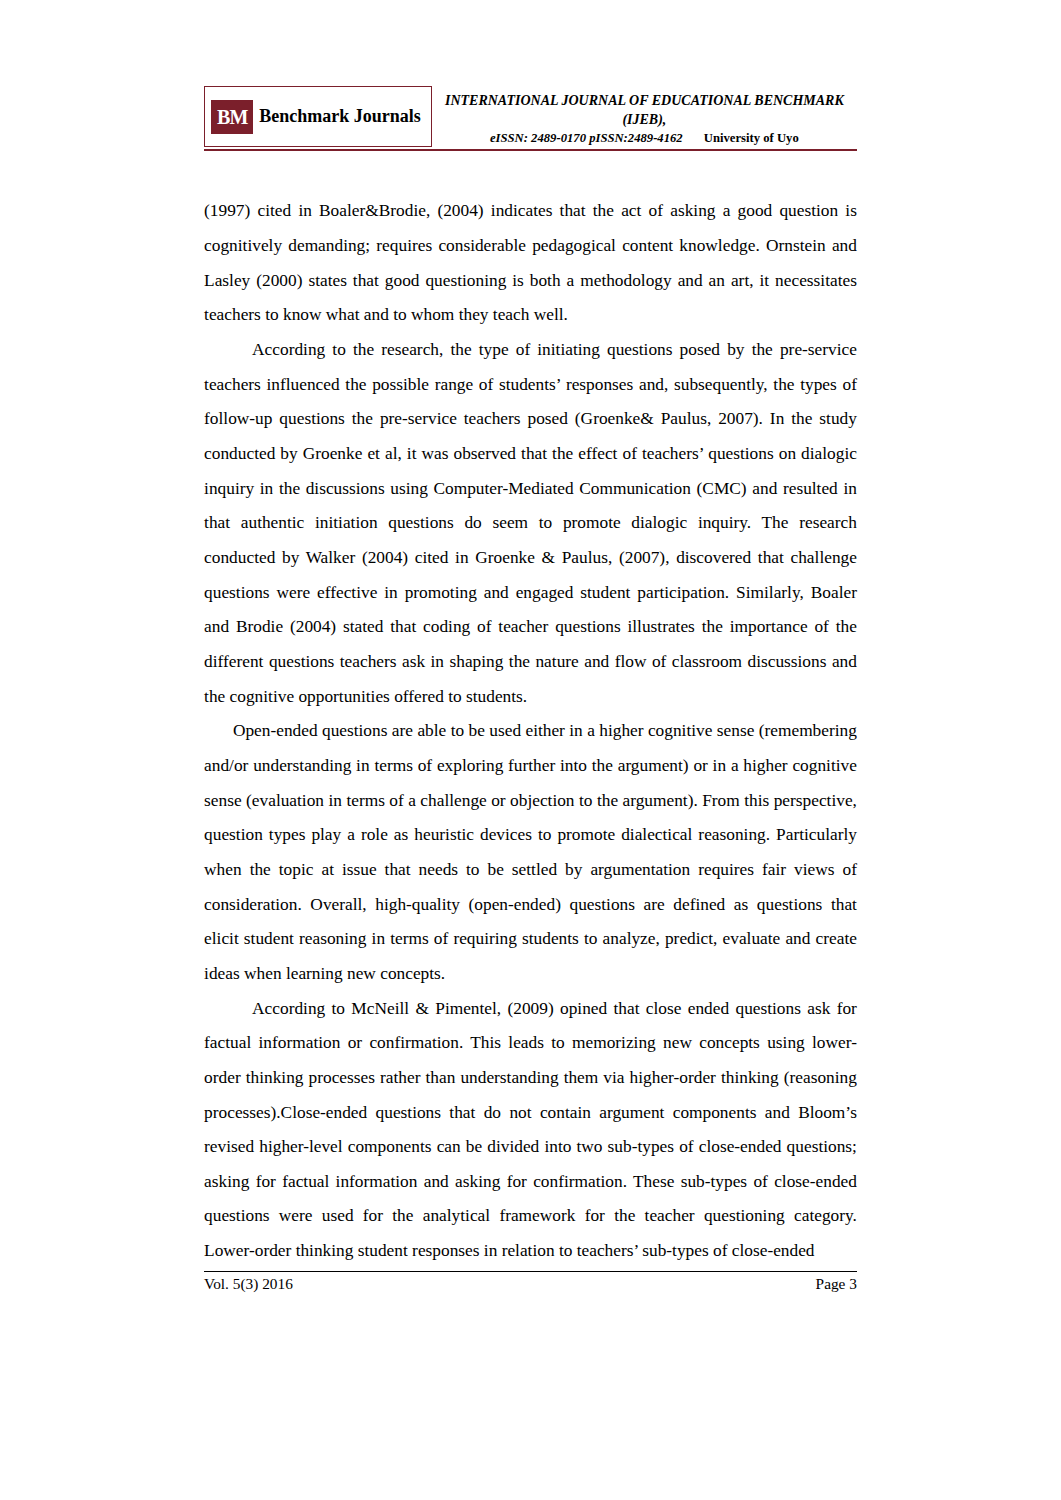BM Benchmark Journals
INTERNATIONAL JOURNAL OF EDUCATIONAL BENCHMARK (IJEB),
eISSN: 2489-0170 pISSN:2489-4162 University of Uyo
(1997) cited in Boaler&Brodie, (2004) indicates that the act of asking a good question is cognitively demanding; requires considerable pedagogical content knowledge. Ornstein and Lasley (2000) states that good questioning is both a methodology and an art, it necessitates teachers to know what and to whom they teach well.
According to the research, the type of initiating questions posed by the pre-service teachers influenced the possible range of students’ responses and, subsequently, the types of follow-up questions the pre-service teachers posed (Groenke& Paulus, 2007). In the study conducted by Groenke et al, it was observed that the effect of teachers’ questions on dialogic inquiry in the discussions using Computer-Mediated Communication (CMC) and resulted in that authentic initiation questions do seem to promote dialogic inquiry. The research conducted by Walker (2004) cited in Groenke & Paulus, (2007), discovered that challenge questions were effective in promoting and engaged student participation. Similarly, Boaler and Brodie (2004) stated that coding of teacher questions illustrates the importance of the different questions teachers ask in shaping the nature and flow of classroom discussions and the cognitive opportunities offered to students.
Open-ended questions are able to be used either in a higher cognitive sense (remembering and/or understanding in terms of exploring further into the argument) or in a higher cognitive sense (evaluation in terms of a challenge or objection to the argument). From this perspective, question types play a role as heuristic devices to promote dialectical reasoning. Particularly when the topic at issue that needs to be settled by argumentation requires fair views of consideration. Overall, high-quality (open-ended) questions are defined as questions that elicit student reasoning in terms of requiring students to analyze, predict, evaluate and create ideas when learning new concepts.
According to McNeill & Pimentel, (2009) opined that close ended questions ask for factual information or confirmation. This leads to memorizing new concepts using lower-order thinking processes rather than understanding them via higher-order thinking (reasoning processes).Close-ended questions that do not contain argument components and Bloom’s revised higher-level components can be divided into two sub-types of close-ended questions; asking for factual information and asking for confirmation. These sub-types of close-ended questions were used for the analytical framework for the teacher questioning category. Lower-order thinking student responses in relation to teachers’ sub-types of close-ended
Vol. 5(3) 2016 Page 3